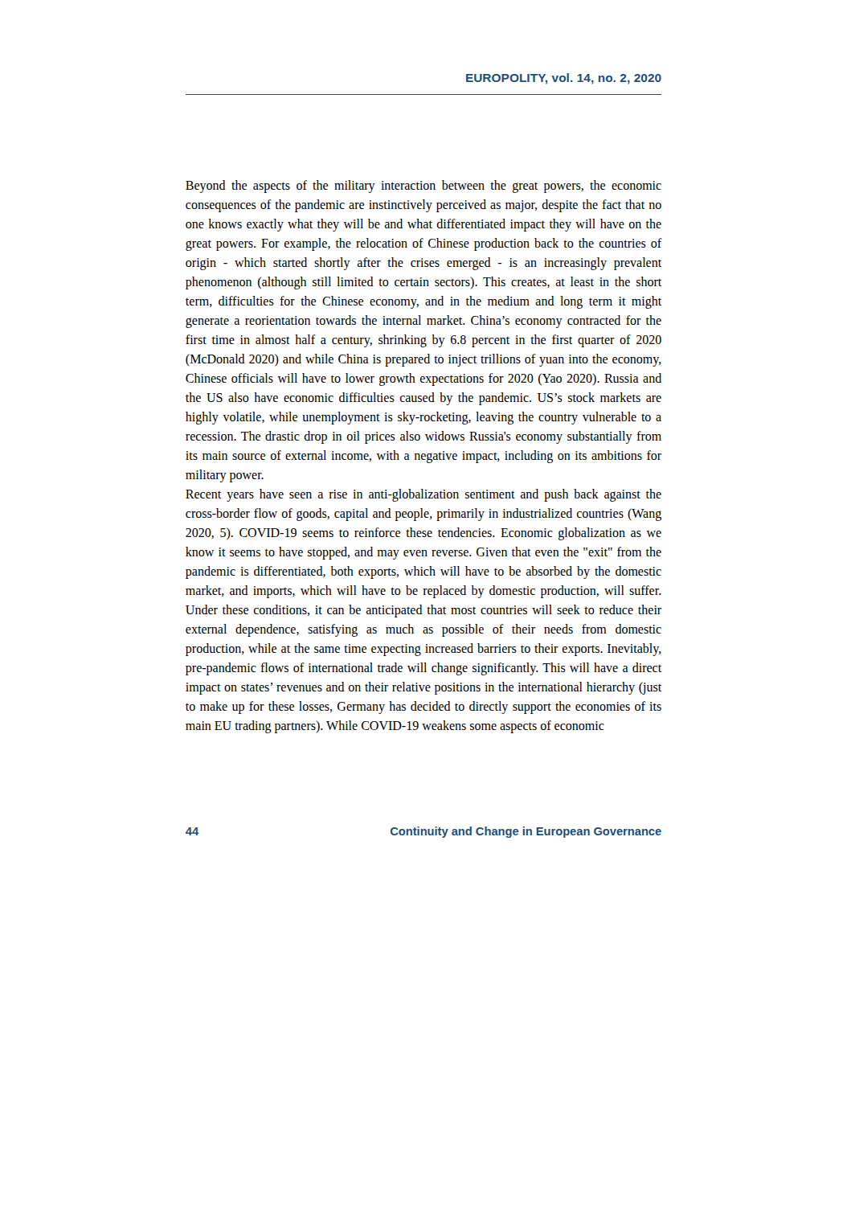EUROPOLITY, vol. 14, no. 2, 2020
Beyond the aspects of the military interaction between the great powers, the economic consequences of the pandemic are instinctively perceived as major, despite the fact that no one knows exactly what they will be and what differentiated impact they will have on the great powers. For example, the relocation of Chinese production back to the countries of origin - which started shortly after the crises emerged - is an increasingly prevalent phenomenon (although still limited to certain sectors). This creates, at least in the short term, difficulties for the Chinese economy, and in the medium and long term it might generate a reorientation towards the internal market. China’s economy contracted for the first time in almost half a century, shrinking by 6.8 percent in the first quarter of 2020 (McDonald 2020) and while China is prepared to inject trillions of yuan into the economy, Chinese officials will have to lower growth expectations for 2020 (Yao 2020). Russia and the US also have economic difficulties caused by the pandemic. US’s stock markets are highly volatile, while unemployment is sky-rocketing, leaving the country vulnerable to a recession. The drastic drop in oil prices also widows Russia's economy substantially from its main source of external income, with a negative impact, including on its ambitions for military power.
Recent years have seen a rise in anti-globalization sentiment and push back against the cross-border flow of goods, capital and people, primarily in industrialized countries (Wang 2020, 5). COVID-19 seems to reinforce these tendencies. Economic globalization as we know it seems to have stopped, and may even reverse. Given that even the "exit" from the pandemic is differentiated, both exports, which will have to be absorbed by the domestic market, and imports, which will have to be replaced by domestic production, will suffer. Under these conditions, it can be anticipated that most countries will seek to reduce their external dependence, satisfying as much as possible of their needs from domestic production, while at the same time expecting increased barriers to their exports. Inevitably, pre-pandemic flows of international trade will change significantly. This will have a direct impact on states’ revenues and on their relative positions in the international hierarchy (just to make up for these losses, Germany has decided to directly support the economies of its main EU trading partners). While COVID-19 weakens some aspects of economic
44
Continuity and Change in European Governance